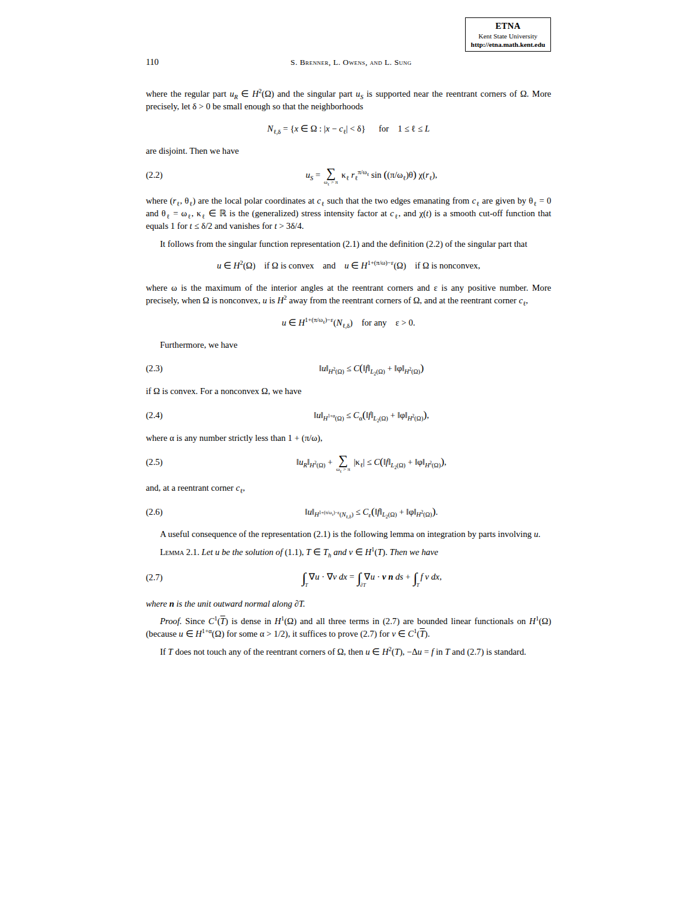ETNA
Kent State University
http://etna.math.kent.edu
110 S. Brenner, L. Owens, and L. Sung
where the regular part uR ∈ H2(Ω) and the singular part uS is supported near the reentrant corners of Ω. More precisely, let δ > 0 be small enough so that the neighborhoods
Nℓ,δ = {x ∈ Ω : |x − cℓ| < δ} for 1 ≤ ℓ ≤ L
are disjoint. Then we have
(2.2) uS = ∑ωℓ > π κℓ rℓπ/ωℓ sin ((π/ωℓ)θ) χ(rℓ),
where (rℓ, θℓ) are the local polar coordinates at cℓ such that the two edges emanating from cℓ are given by θℓ = 0 and θℓ = ωℓ, κℓ ∈ ℝ is the (generalized) stress intensity factor at cℓ, and χ(t) is a smooth cut-off function that equals 1 for t ≤ δ/2 and vanishes for t > 3δ/4.
It follows from the singular function representation (2.1) and the definition (2.2) of the singular part that
u ∈ H2(Ω) if Ω is convex and u ∈ H1+(π/ω)−ε(Ω) if Ω is nonconvex,
where ω is the maximum of the interior angles at the reentrant corners and ε is any positive number. More precisely, when Ω is nonconvex, u is H2 away from the reentrant corners of Ω, and at the reentrant corner cℓ,
u ∈ H1+(π/ωℓ)−ε(Nℓ,δ) for any ε > 0.
Furthermore, we have
(2.3) ‖u‖H2(Ω) ≤ C(‖f‖L2(Ω) + ‖φ‖H2(Ω))
if Ω is convex. For a nonconvex Ω, we have
(2.4) ‖u‖H1+α(Ω) ≤ Cα(‖f‖L2(Ω) + ‖φ‖H2(Ω)),
where α is any number strictly less than 1 + (π/ω),
(2.5) ‖uR‖H2(Ω) + ∑ωℓ > π |κℓ| ≤ C(‖f‖L2(Ω) + ‖φ‖H2(Ω)),
and, at a reentrant corner cℓ,
(2.6) ‖u‖H1+(π/ωℓ)−ε(Nℓ,δ) ≤ Cε(‖f‖L2(Ω) + ‖φ‖H2(Ω)).
A useful consequence of the representation (2.1) is the following lemma on integration by parts involving u.
Lemma 2.1. Let u be the solution of (1.1), T ∈ Th and v ∈ H1(T). Then we have
(2.7) ∫T ∇u · ∇v dx = ∫∂T ∇u · v n ds + ∫T f v dx,
where n is the unit outward normal along ∂T.
Proof. Since C1(T) is dense in H1(Ω) and all three terms in (2.7) are bounded linear functionals on H1(Ω) (because u ∈ H1+α(Ω) for some α > 1/2), it suffices to prove (2.7) for v ∈ C1(T).
If T does not touch any of the reentrant corners of Ω, then u ∈ H2(T), −Δu = f in T and (2.7) is standard.